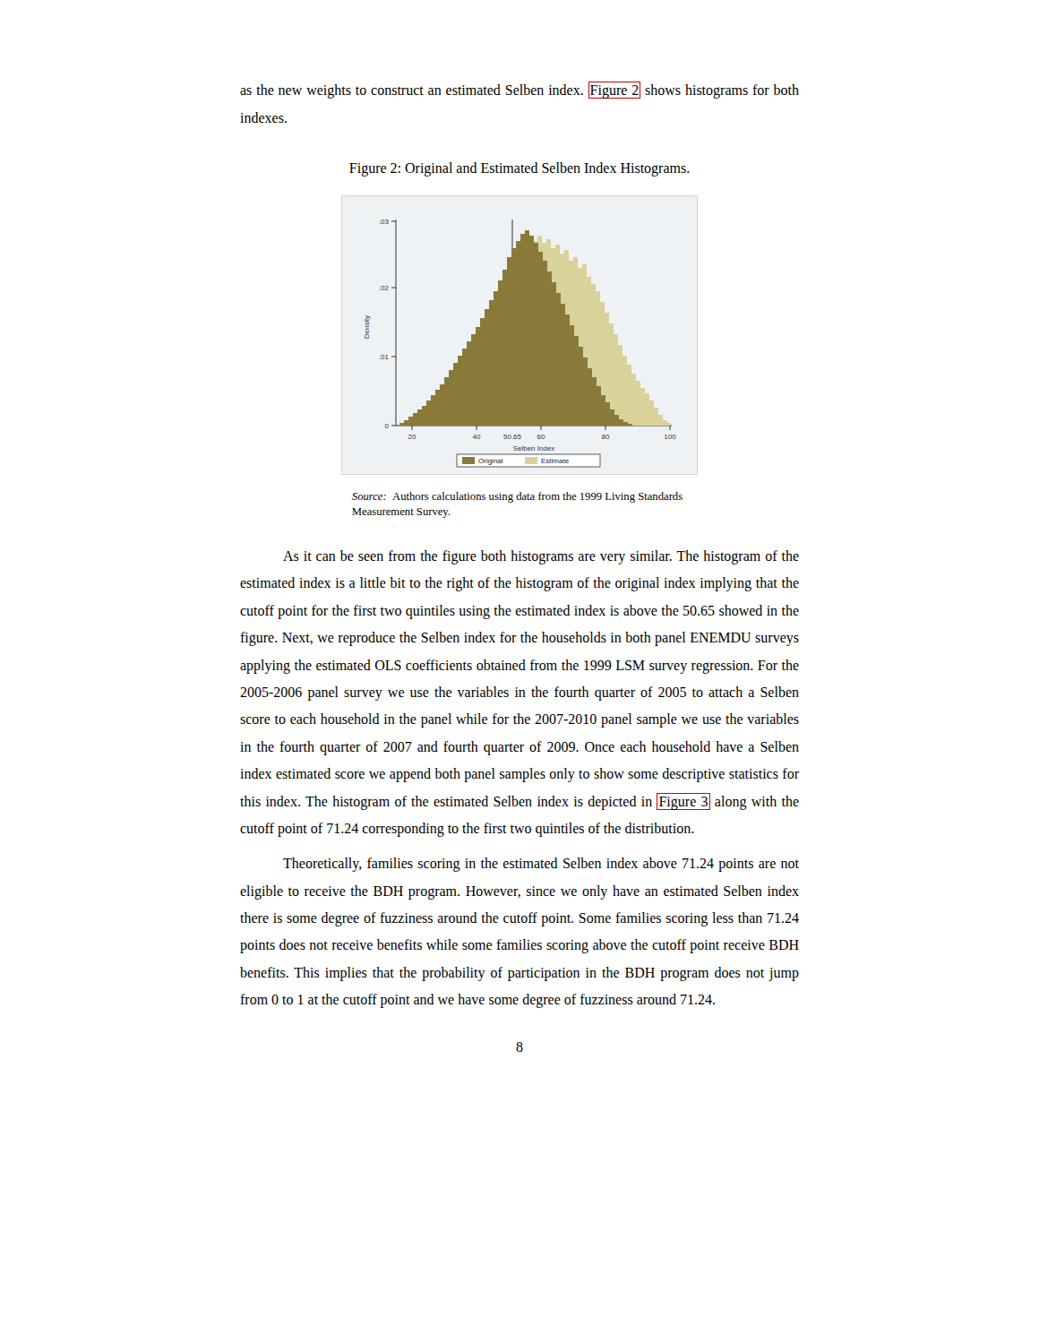as the new weights to construct an estimated Selben index. Figure 2 shows histograms for both indexes.
Figure 2: Original and Estimated Selben Index Histograms.
0 .01 .02 .03 Density 20 40 60 80 100 50.65 Selben Index Original Estimate
Source: Authors calculations using data from the 1999 Living Standards Measurement Survey.
As it can be seen from the figure both histograms are very similar. The histogram of the estimated index is a little bit to the right of the histogram of the original index implying that the cutoff point for the first two quintiles using the estimated index is above the 50.65 showed in the figure. Next, we reproduce the Selben index for the households in both panel ENEMDU surveys applying the estimated OLS coefficients obtained from the 1999 LSM survey regression. For the 2005-2006 panel survey we use the variables in the fourth quarter of 2005 to attach a Selben score to each household in the panel while for the 2007-2010 panel sample we use the variables in the fourth quarter of 2007 and fourth quarter of 2009. Once each household have a Selben index estimated score we append both panel samples only to show some descriptive statistics for this index. The histogram of the estimated Selben index is depicted in Figure 3 along with the cutoff point of 71.24 corresponding to the first two quintiles of the distribution.
Theoretically, families scoring in the estimated Selben index above 71.24 points are not eligible to receive the BDH program. However, since we only have an estimated Selben index there is some degree of fuzziness around the cutoff point. Some families scoring less than 71.24 points does not receive benefits while some families scoring above the cutoff point receive BDH benefits. This implies that the probability of participation in the BDH program does not jump from 0 to 1 at the cutoff point and we have some degree of fuzziness around 71.24.
8